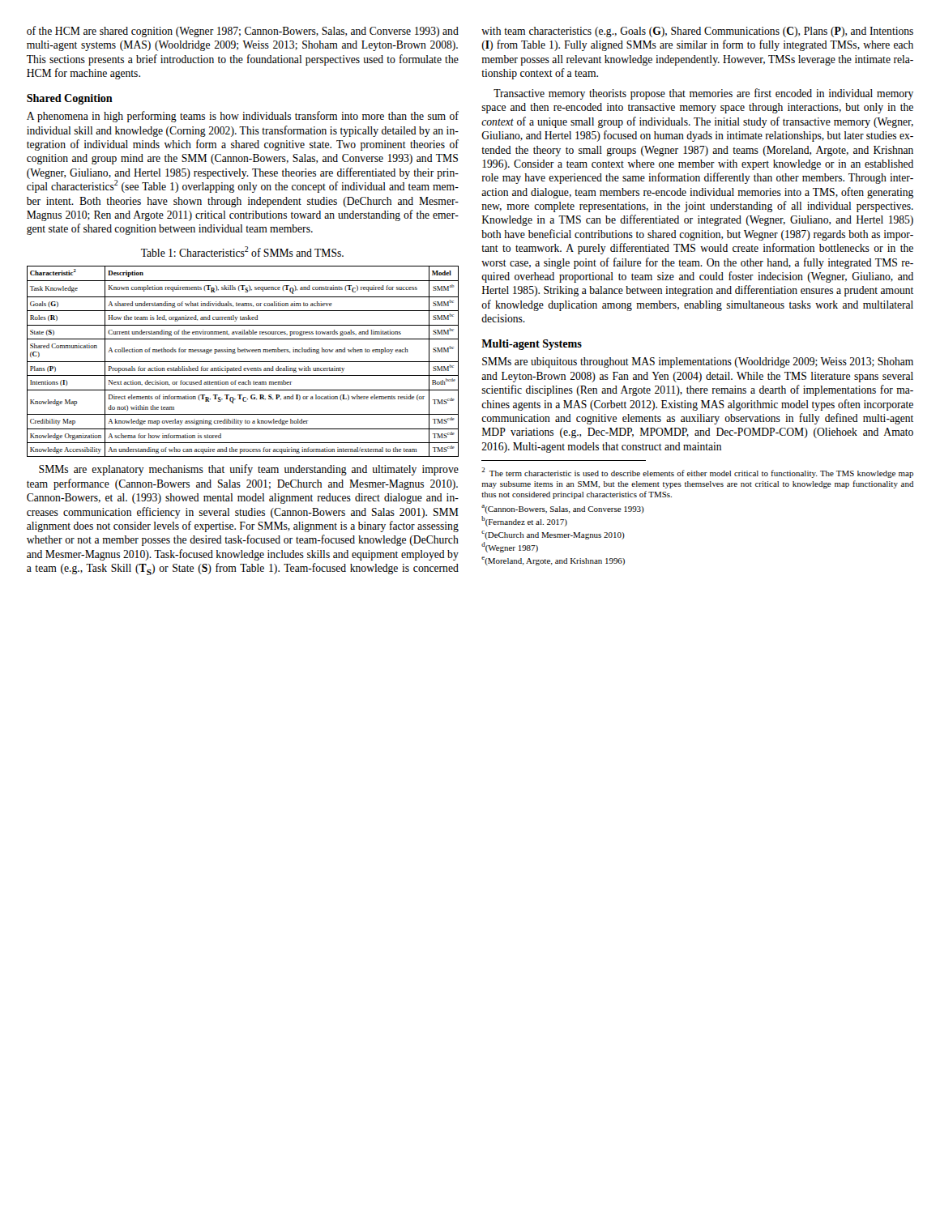of the HCM are shared cognition (Wegner 1987; Cannon-Bowers, Salas, and Converse 1993) and multi-agent systems (MAS) (Wooldridge 2009; Weiss 2013; Shoham and Leyton-Brown 2008). This sections presents a brief introduction to the foundational perspectives used to formulate the HCM for machine agents.
Shared Cognition
A phenomena in high performing teams is how individuals transform into more than the sum of individual skill and knowledge (Corning 2002). This transformation is typically detailed by an integration of individual minds which form a shared cognitive state. Two prominent theories of cognition and group mind are the SMM (Cannon-Bowers, Salas, and Converse 1993) and TMS (Wegner, Giuliano, and Hertel 1985) respectively. These theories are differentiated by their principal characteristics2 (see Table 1) overlapping only on the concept of individual and team member intent. Both theories have shown through independent studies (DeChurch and Mesmer-Magnus 2010; Ren and Argote 2011) critical contributions toward an understanding of the emergent state of shared cognition between individual team members.
Table 1: Characteristics2 of SMMs and TMSs.
| Characteristic 2 | Description | Model |
| --- | --- | --- |
| Task Knowledge | Known completion requirements ( T R ), skills ( T S ), sequence ( T Q ), and constraints ( T C ) required for success | SMM ab |
| Goals ( G ) | A shared understanding of what individuals, teams, or coalition aim to achieve | SMM bc |
| Roles ( R ) | How the team is led, organized, and currently tasked | SMM bc |
| State ( S ) | Current understanding of the environment, available resources, progress towards goals, and limitations | SMM bc |
| Shared Communication ( C ) | A collection of methods for message passing between members, including how and when to employ each | SMM bc |
| Plans ( P ) | Proposals for action established for anticipated events and dealing with uncertainty | SMM bc |
| Intentions ( I ) | Next action, decision, or focused attention of each team member | Both bcde |
| Knowledge Map | Direct elements of information ( T R , T S , T Q , T C , G , R , S , P , and I ) or a location ( L ) where elements reside (or do not) within the team | TMS cde |
| Credibility Map | A knowledge map overlay assigning credibility to a knowledge holder | TMS cde |
| Knowledge Organization | A schema for how information is stored | TMS cde |
| Knowledge Accessibility | An understanding of who can acquire and the process for acquiring information internal/external to the team | TMS cde |
SMMs are explanatory mechanisms that unify team understanding and ultimately improve team performance (Cannon-Bowers and Salas 2001; DeChurch and Mesmer-Magnus 2010). Cannon-Bowers, et al. (1993) showed mental model alignment reduces direct dialogue and increases communication efficiency in several studies (Cannon-Bowers and Salas 2001). SMM alignment does not consider levels of expertise. For SMMs, alignment is a binary factor assessing whether or not a member posses the desired task-focused or team-focused knowledge (DeChurch and Mesmer-Magnus 2010). Task-focused knowledge includes skills and equipment employed by a team (e.g., Task Skill (TS) or State (S) from Table 1). Team-focused knowledge is concerned with team characteristics (e.g., Goals (G), Shared Communications (C), Plans (P), and Intentions (I) from Table 1). Fully aligned SMMs are similar in form to fully integrated TMSs, where each member posses all relevant knowledge independently. However, TMSs leverage the intimate relationship context of a team.
Transactive memory theorists propose that memories are first encoded in individual memory space and then re-encoded into transactive memory space through interactions, but only in the context of a unique small group of individuals. The initial study of transactive memory (Wegner, Giuliano, and Hertel 1985) focused on human dyads in intimate relationships, but later studies extended the theory to small groups (Wegner 1987) and teams (Moreland, Argote, and Krishnan 1996). Consider a team context where one member with expert knowledge or in an established role may have experienced the same information differently than other members. Through interaction and dialogue, team members re-encode individual memories into a TMS, often generating new, more complete representations, in the joint understanding of all individual perspectives. Knowledge in a TMS can be differentiated or integrated (Wegner, Giuliano, and Hertel 1985) both have beneficial contributions to shared cognition, but Wegner (1987) regards both as important to teamwork. A purely differentiated TMS would create information bottlenecks or in the worst case, a single point of failure for the team. On the other hand, a fully integrated TMS required overhead proportional to team size and could foster indecision (Wegner, Giuliano, and Hertel 1985). Striking a balance between integration and differentiation ensures a prudent amount of knowledge duplication among members, enabling simultaneous tasks work and multilateral decisions.
Multi-agent Systems
SMMs are ubiquitous throughout MAS implementations (Wooldridge 2009; Weiss 2013; Shoham and Leyton-Brown 2008) as Fan and Yen (2004) detail. While the TMS literature spans several scientific disciplines (Ren and Argote 2011), there remains a dearth of implementations for machines agents in a MAS (Corbett 2012). Existing MAS algorithmic model types often incorporate communication and cognitive elements as auxiliary observations in fully defined multi-agent MDP variations (e.g., Dec-MDP, MPOMDP, and Dec-POMDP-COM) (Oliehoek and Amato 2016). Multi-agent models that construct and maintain
2 The term characteristic is used to describe elements of either model critical to functionality. The TMS knowledge map may subsume items in an SMM, but the element types themselves are not critical to knowledge map functionality and thus not considered principal characteristics of TMSs.
a(Cannon-Bowers, Salas, and Converse 1993)
b(Fernandez et al. 2017)
c(DeChurch and Mesmer-Magnus 2010)
d(Wegner 1987)
e(Moreland, Argote, and Krishnan 1996)